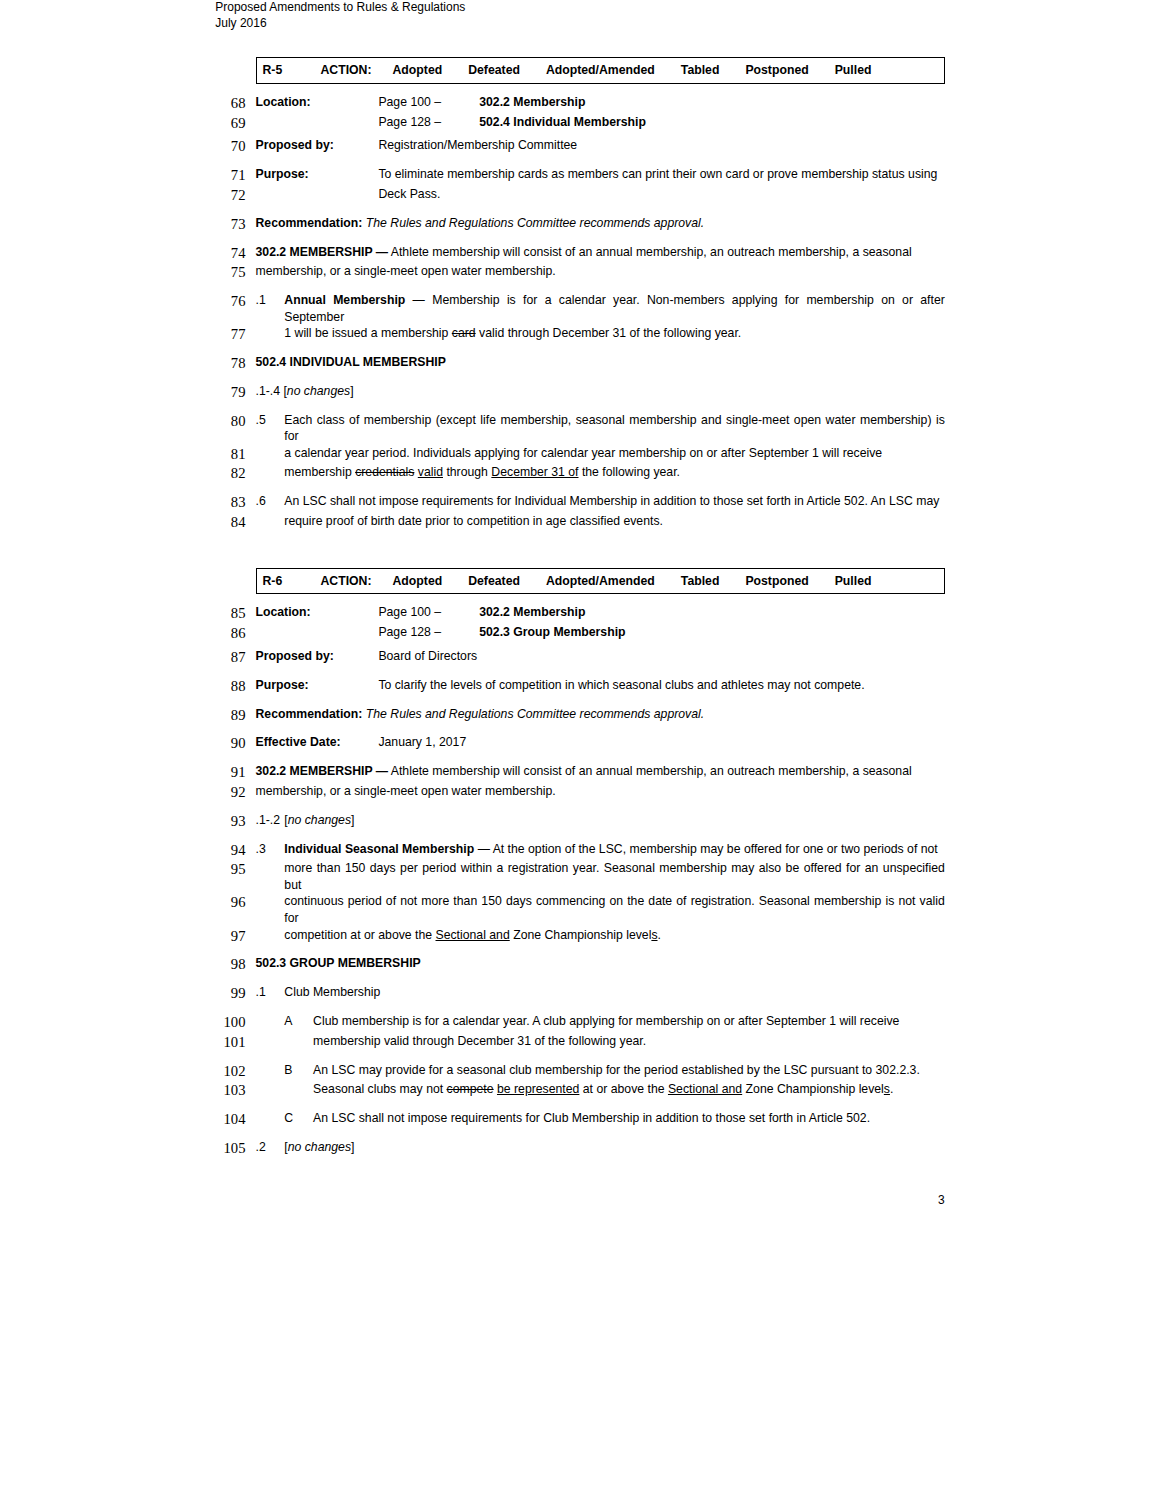Proposed Amendments to Rules & Regulations
July 2016
R-5 ACTION: Adopted Defeated Adopted/Amended Tabled Postponed Pulled
68
Location:
Page 100 –302.2 Membership
69
Page 128 –502.4 Individual Membership
70
Proposed by:
Registration/Membership Committee
71
Purpose:
To eliminate membership cards as members can print their own card or prove membership status using
72
Deck Pass.
73
Recommendation: The Rules and Regulations Committee recommends approval.
74
302.2 MEMBERSHIP — Athlete membership will consist of an annual membership, an outreach membership, a seasonal
75
membership, or a single-meet open water membership.
76
.1
Annual Membership — Membership is for a calendar year. Non-members applying for membership on or after September
77
1 will be issued a membership card valid through December 31 of the following year.
78
502.4 INDIVIDUAL MEMBERSHIP
79
.1-.4 [no changes]
80
.5
Each class of membership (except life membership, seasonal membership and single-meet open water membership) is for
81
a calendar year period. Individuals applying for calendar year membership on or after September 1 will receive
82
membership credentials valid through December 31 of the following year.
83
.6
An LSC shall not impose requirements for Individual Membership in addition to those set forth in Article 502. An LSC may
84
require proof of birth date prior to competition in age classified events.
R-6 ACTION: Adopted Defeated Adopted/Amended Tabled Postponed Pulled
85
Location:
Page 100 –302.2 Membership
86
Page 128 –502.3 Group Membership
87
Proposed by:
Board of Directors
88
Purpose:
To clarify the levels of competition in which seasonal clubs and athletes may not compete.
89
Recommendation: The Rules and Regulations Committee recommends approval.
90
Effective Date:
January 1, 2017
91
302.2 MEMBERSHIP — Athlete membership will consist of an annual membership, an outreach membership, a seasonal
92
membership, or a single-meet open water membership.
93
.1-.2
[no changes]
94
.3
Individual Seasonal Membership — At the option of the LSC, membership may be offered for one or two periods of not
95
more than 150 days per period within a registration year. Seasonal membership may also be offered for an unspecified but
96
continuous period of not more than 150 days commencing on the date of registration. Seasonal membership is not valid for
97
competition at or above the Sectional and Zone Championship levels.
98
502.3 GROUP MEMBERSHIP
99
.1
Club Membership
100
A
Club membership is for a calendar year. A club applying for membership on or after September 1 will receive
101
membership valid through December 31 of the following year.
102
B
An LSC may provide for a seasonal club membership for the period established by the LSC pursuant to 302.2.3.
103
Seasonal clubs may not compete be represented at or above the Sectional and Zone Championship levels.
104
C
An LSC shall not impose requirements for Club Membership in addition to those set forth in Article 502.
105
.2
[no changes]
3